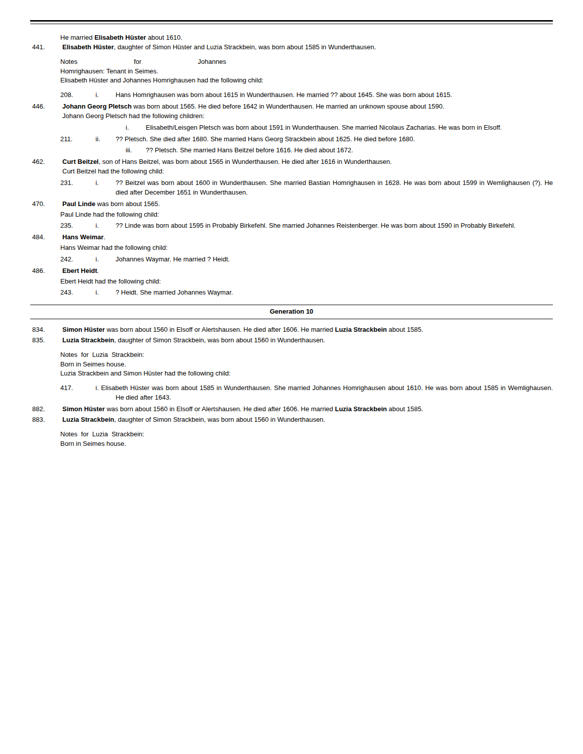He married Elisabeth Hüster about 1610.
441.
Elisabeth Hüster, daughter of Simon Hüster and Luzia Strackbein, was born about 1585 in Wunderthausen.
Notes for Johannes
Homrighausen: Tenant in Seimes.
Elisabeth Hüster and Johannes Homrighausen had the following child:
208.
i.
Hans Homrighausen was born about 1615 in Wunderthausen. He married ?? about 1645. She was born about 1615.
446.
Johann Georg Pletsch was born about 1565. He died before 1642 in Wunderthausen. He married an unknown spouse about 1590.
Johann Georg Pletsch had the following children:
i.
Elisabeth/Leisgen Pletsch was born about 1591 in Wunderthausen. She married Nicolaus Zacharias. He was born in Elsoff.
211.
ii.
?? Pletsch. She died after 1680. She married Hans Georg Strackbein about 1625. He died before 1680.
iii.
?? Pletsch. She married Hans Beitzel before 1616. He died about 1672.
462.
Curt Beitzel, son of Hans Beitzel, was born about 1565 in Wunderthausen. He died after 1616 in Wunderthausen.
Curt Beitzel had the following child:
231.
i.
?? Beitzel was born about 1600 in Wunderthausen. She married Bastian Homrighausen in 1628. He was born about 1599 in Wemlighausen (?). He died after December 1651 in Wunderthausen.
470.
Paul Linde was born about 1565.
Paul Linde had the following child:
235.
i.
?? Linde was born about 1595 in Probably Birkefehl. She married Johannes Reistenberger. He was born about 1590 in Probably Birkefehl.
484.
Hans Weimar.
Hans Weimar had the following child:
242.
i.
Johannes Waymar. He married ? Heidt.
486.
Ebert Heidt.
Ebert Heidt had the following child:
243.
i.
? Heidt. She married Johannes Waymar.
Generation 10
834.
Simon Hüster was born about 1560 in Elsoff or Alertshausen. He died after 1606. He married Luzia Strackbein about 1585.
835.
Luzia Strackbein, daughter of Simon Strackbein, was born about 1560 in Wunderthausen.
Notes for Luzia Strackbein:
Born in Seimes house.
Luzia Strackbein and Simon Hüster had the following child:
417.
i. Elisabeth Hüster was born about 1585 in Wunderthausen. She married Johannes Homrighausen about 1610. He was born about 1585 in Wemlighausen. He died after 1643.
882.
Simon Hüster was born about 1560 in Elsoff or Alertshausen. He died after 1606. He married Luzia Strackbein about 1585.
883.
Luzia Strackbein, daughter of Simon Strackbein, was born about 1560 in Wunderthausen.
Notes for Luzia Strackbein:
Born in Seimes house.